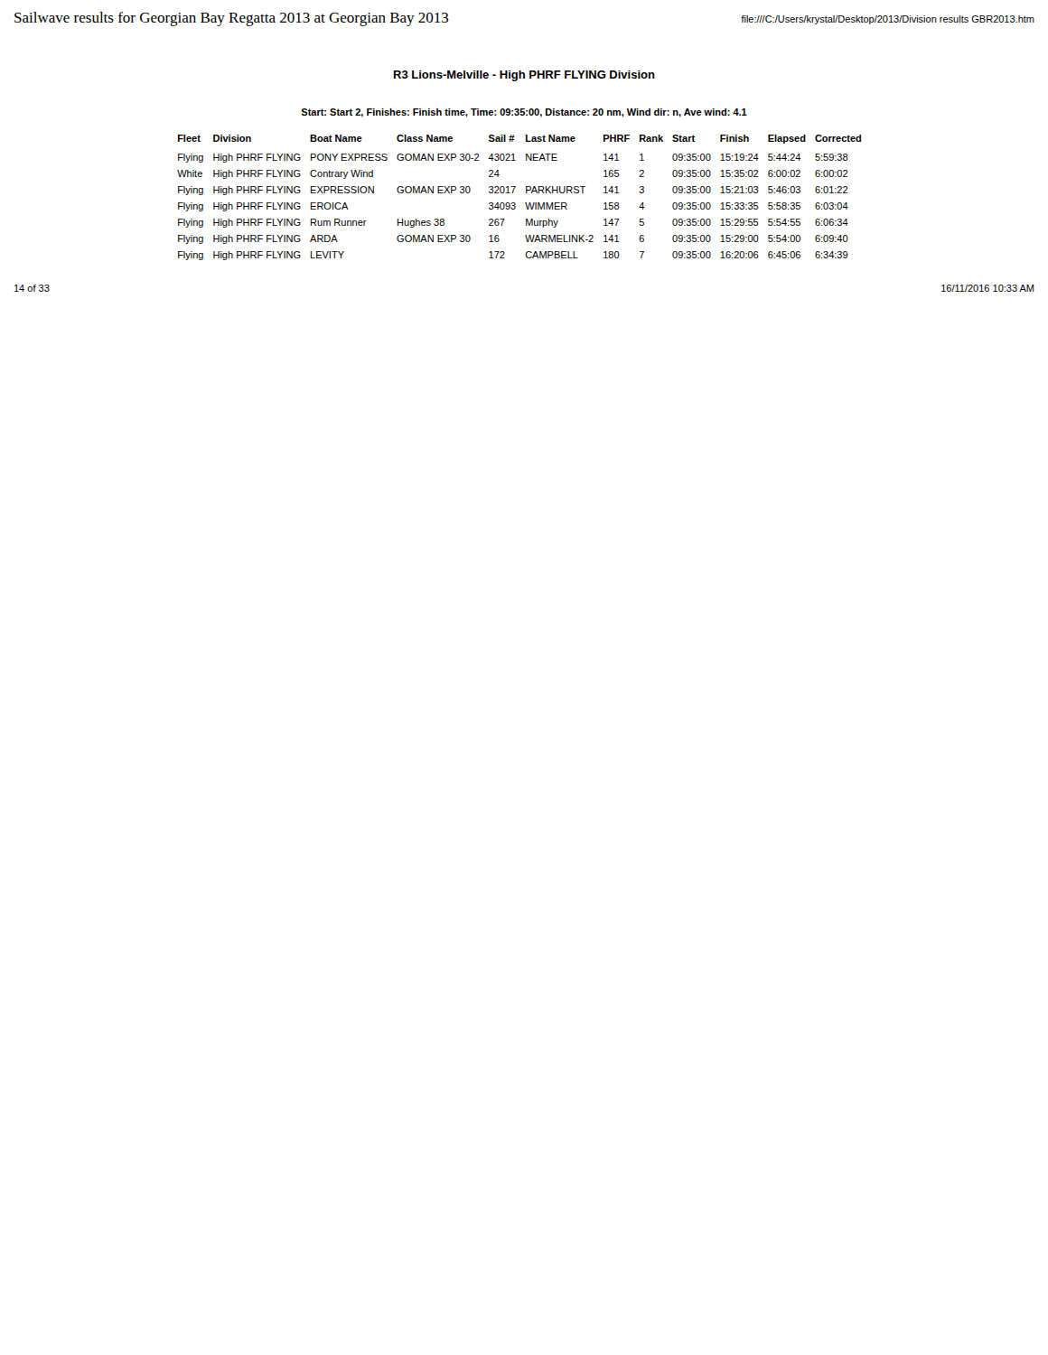Sailwave results for Georgian Bay Regatta 2013 at Georgian Bay 2013
file:///C:/Users/krystal/Desktop/2013/Division results GBR2013.htm
R3 Lions-Melville - High PHRF FLYING Division
Start: Start 2, Finishes: Finish time, Time: 09:35:00, Distance: 20 nm, Wind dir: n, Ave wind: 4.1
| Fleet | Division | Boat Name | Class Name | Sail # | Last Name | PHRF | Rank | Start | Finish | Elapsed | Corrected |
| --- | --- | --- | --- | --- | --- | --- | --- | --- | --- | --- | --- |
| Flying | High PHRF FLYING | PONY EXPRESS | GOMAN EXP 30-2 | 43021 | NEATE | 141 | 1 | 09:35:00 | 15:19:24 | 5:44:24 | 5:59:38 |
| White | High PHRF FLYING | Contrary Wind | | 24 | | 165 | 2 | 09:35:00 | 15:35:02 | 6:00:02 | 6:00:02 |
| Flying | High PHRF FLYING | EXPRESSION | GOMAN EXP 30 | 32017 | PARKHURST | 141 | 3 | 09:35:00 | 15:21:03 | 5:46:03 | 6:01:22 |
| Flying | High PHRF FLYING | EROICA | | 34093 | WIMMER | 158 | 4 | 09:35:00 | 15:33:35 | 5:58:35 | 6:03:04 |
| Flying | High PHRF FLYING | Rum Runner | Hughes 38 | 267 | Murphy | 147 | 5 | 09:35:00 | 15:29:55 | 5:54:55 | 6:06:34 |
| Flying | High PHRF FLYING | ARDA | GOMAN EXP 30 | 16 | WARMELINK-2 | 141 | 6 | 09:35:00 | 15:29:00 | 5:54:00 | 6:09:40 |
| Flying | High PHRF FLYING | LEVITY | | 172 | CAMPBELL | 180 | 7 | 09:35:00 | 16:20:06 | 6:45:06 | 6:34:39 |
14 of 33
16/11/2016 10:33 AM